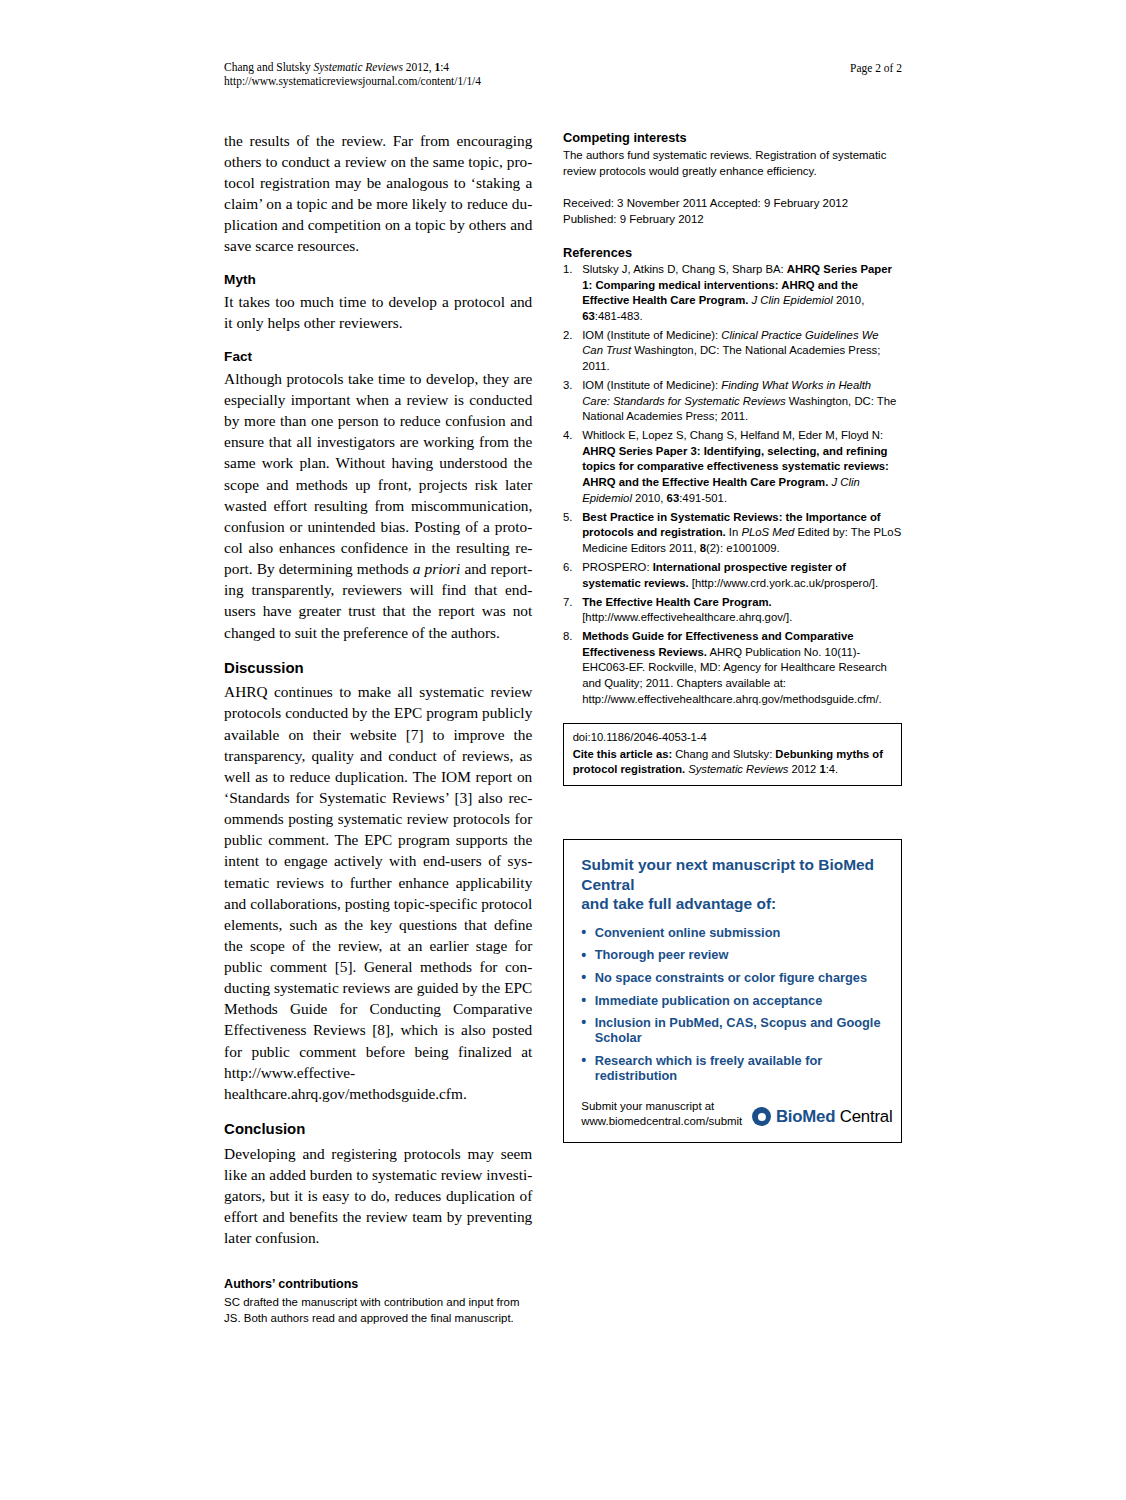Chang and Slutsky Systematic Reviews 2012, 1:4
http://www.systematicreviewsjournal.com/content/1/1/4
Page 2 of 2
the results of the review. Far from encouraging others to conduct a review on the same topic, protocol registration may be analogous to ‘staking a claim’ on a topic and be more likely to reduce duplication and competition on a topic by others and save scarce resources.
Myth
It takes too much time to develop a protocol and it only helps other reviewers.
Fact
Although protocols take time to develop, they are especially important when a review is conducted by more than one person to reduce confusion and ensure that all investigators are working from the same work plan. Without having understood the scope and methods up front, projects risk later wasted effort resulting from miscommunication, confusion or unintended bias. Posting of a protocol also enhances confidence in the resulting report. By determining methods a priori and reporting transparently, reviewers will find that end-users have greater trust that the report was not changed to suit the preference of the authors.
Discussion
AHRQ continues to make all systematic review protocols conducted by the EPC program publicly available on their website [7] to improve the transparency, quality and conduct of reviews, as well as to reduce duplication. The IOM report on ‘Standards for Systematic Reviews’ [3] also recommends posting systematic review protocols for public comment. The EPC program supports the intent to engage actively with end-users of systematic reviews to further enhance applicability and collaborations, posting topic-specific protocol elements, such as the key questions that define the scope of the review, at an earlier stage for public comment [5]. General methods for conducting systematic reviews are guided by the EPC Methods Guide for Conducting Comparative Effectiveness Reviews [8], which is also posted for public comment before being finalized at http://www.effective-healthcare.ahrq.gov/methodsguide.cfm.
Conclusion
Developing and registering protocols may seem like an added burden to systematic review investigators, but it is easy to do, reduces duplication of effort and benefits the review team by preventing later confusion.
Authors’ contributions
SC drafted the manuscript with contribution and input from JS. Both authors read and approved the final manuscript.
Competing interests
The authors fund systematic reviews. Registration of systematic review protocols would greatly enhance efficiency.
Received: 3 November 2011 Accepted: 9 February 2012
Published: 9 February 2012
References
Slutsky J, Atkins D, Chang S, Sharp BA: AHRQ Series Paper 1: Comparing medical interventions: AHRQ and the Effective Health Care Program. J Clin Epidemiol 2010, 63:481-483.
IOM (Institute of Medicine): Clinical Practice Guidelines We Can Trust Washington, DC: The National Academies Press; 2011.
IOM (Institute of Medicine): Finding What Works in Health Care: Standards for Systematic Reviews Washington, DC: The National Academies Press; 2011.
Whitlock E, Lopez S, Chang S, Helfand M, Eder M, Floyd N: AHRQ Series Paper 3: Identifying, selecting, and refining topics for comparative effectiveness systematic reviews: AHRQ and the Effective Health Care Program. J Clin Epidemiol 2010, 63:491-501.
Best Practice in Systematic Reviews: the Importance of protocols and registration. In PLoS Med Edited by: The PLoS Medicine Editors 2011, 8(2): e1001009.
PROSPERO: International prospective register of systematic reviews. [http://www.crd.york.ac.uk/prospero/].
The Effective Health Care Program. [http://www.effectivehealthcare.ahrq.gov/].
Methods Guide for Effectiveness and Comparative Effectiveness Reviews. AHRQ Publication No. 10(11)-EHC063-EF. Rockville, MD: Agency for Healthcare Research and Quality; 2011. Chapters available at: http://www.effectivehealthcare.ahrq.gov/methodsguide.cfm/.
doi:10.1186/2046-4053-1-4
Cite this article as: Chang and Slutsky: Debunking myths of protocol registration. Systematic Reviews 2012 1:4.
Submit your next manuscript to BioMed Central
and take full advantage of:
Convenient online submission
Thorough peer review
No space constraints or color figure charges
Immediate publication on acceptance
Inclusion in PubMed, CAS, Scopus and Google Scholar
Research which is freely available for redistribution
Submit your manuscript at
www.biomedcentral.com/submit
BioMed Central